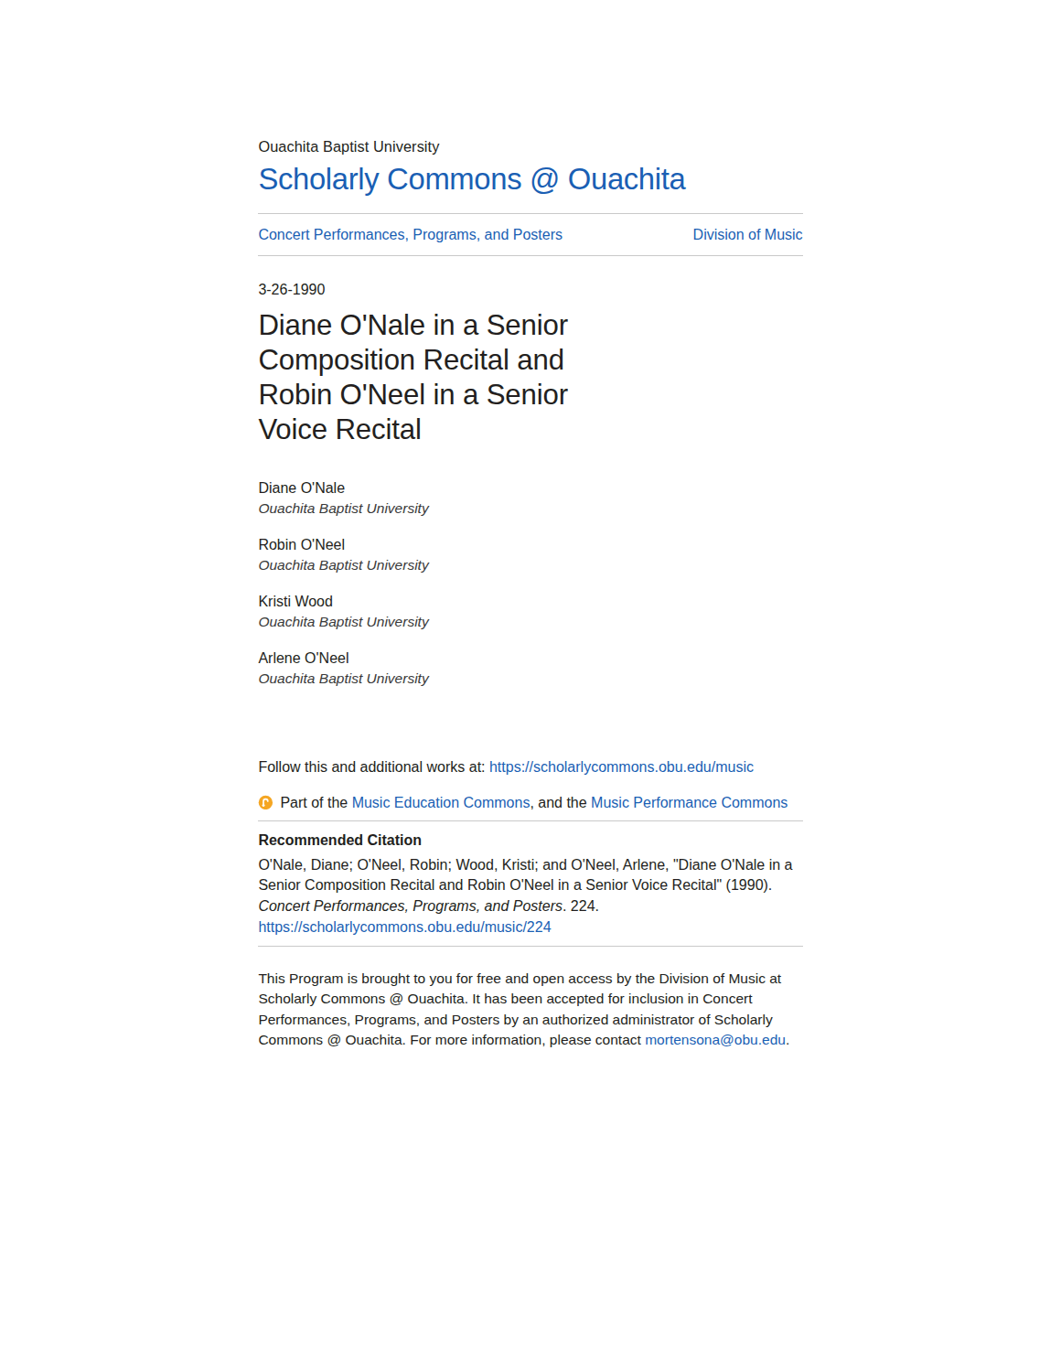Ouachita Baptist University
Scholarly Commons @ Ouachita
Concert Performances, Programs, and Posters Division of Music
3-26-1990
Diane O'Nale in a Senior Composition Recital and Robin O'Neel in a Senior Voice Recital
Diane O'Nale Ouachita Baptist University
Robin O'Neel Ouachita Baptist University
Kristi Wood Ouachita Baptist University
Arlene O'Neel Ouachita Baptist University
Follow this and additional works at: https://scholarlycommons.obu.edu/music
Part of the Music Education Commons, and the Music Performance Commons
Recommended Citation
O'Nale, Diane; O'Neel, Robin; Wood, Kristi; and O'Neel, Arlene, "Diane O'Nale in a Senior Composition Recital and Robin O'Neel in a Senior Voice Recital" (1990). Concert Performances, Programs, and Posters. 224.
https://scholarlycommons.obu.edu/music/224
This Program is brought to you for free and open access by the Division of Music at Scholarly Commons @ Ouachita. It has been accepted for inclusion in Concert Performances, Programs, and Posters by an authorized administrator of Scholarly Commons @ Ouachita. For more information, please contact mortensona@obu.edu.